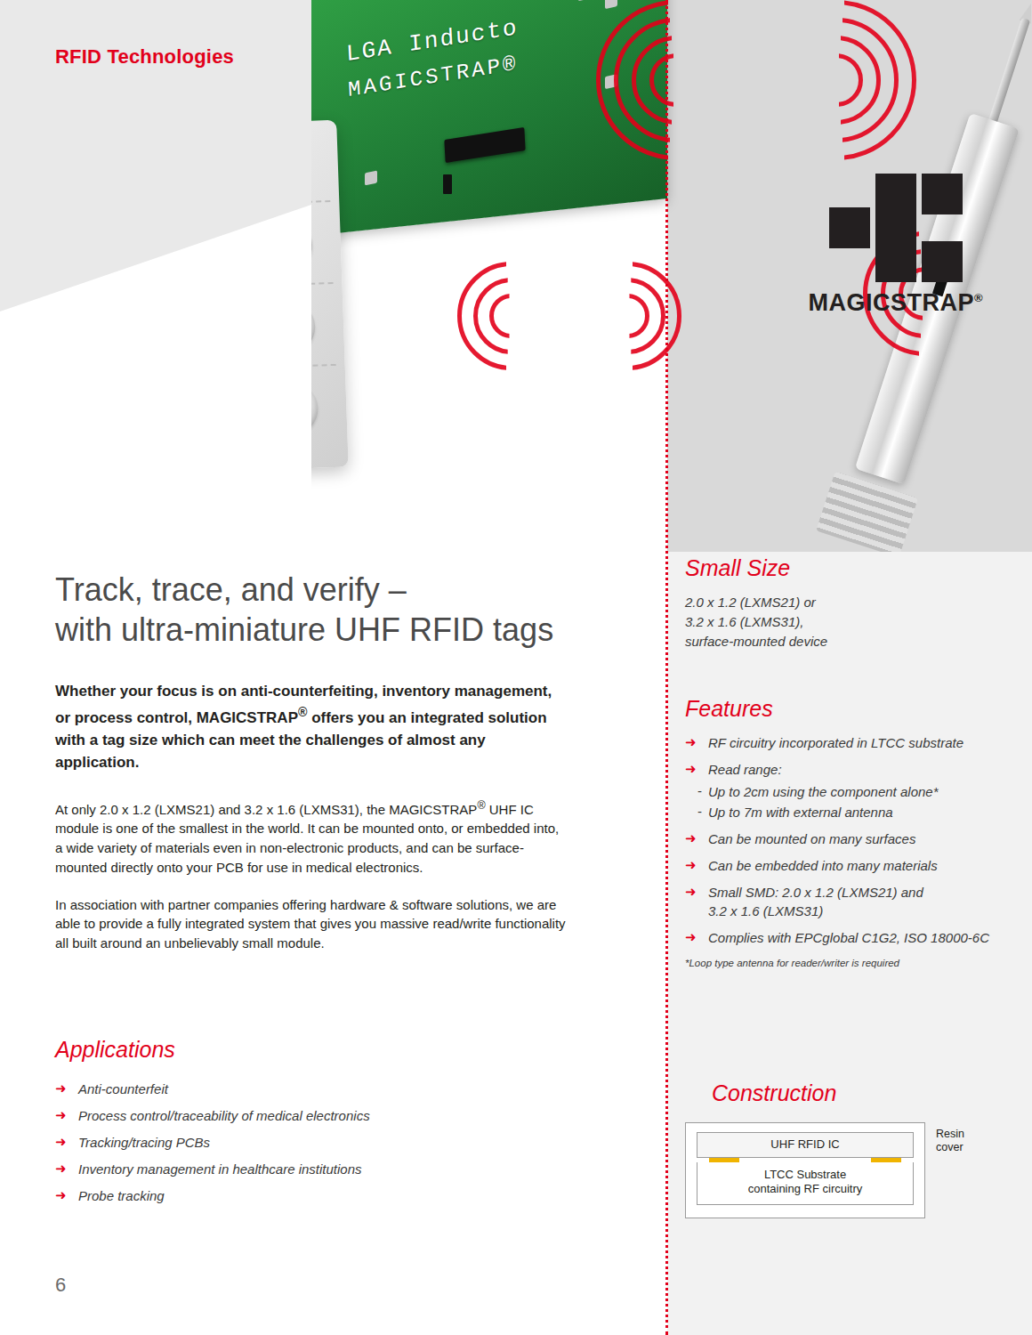LGA InductoMAGICSTRAP®
RFID Technologies
MAGICSTRAP®
Track, trace, and verify –
with ultra-miniature UHF RFID tags
Whether your focus is on anti-counterfeiting, inventory management, or process control, MAGICSTRAP® offers you an integrated solution with a tag size which can meet the challenges of almost any application.
At only 2.0 x 1.2 (LXMS21) and 3.2 x 1.6 (LXMS31), the MAGICSTRAP® UHF IC module is one of the smallest in the world. It can be mounted onto, or embedded into, a wide variety of materials even in non-electronic products, and can be surface-mounted directly onto your PCB for use in medical electronics.
In association with partner companies offering hardware & software solutions, we are able to provide a fully integrated system that gives you massive read/write functionality all built around an unbelievably small module.
Applications
Anti-counterfeit
Process control/traceability of medical electronics
Tracking/tracing PCBs
Inventory management in healthcare institutions
Probe tracking
Small Size
2.0 x 1.2 (LXMS21) or
3.2 x 1.6 (LXMS31),
surface-mounted device
Features
RF circuitry incorporated in LTCC substrate
Read range:
Up to 2cm using the component alone*
Up to 7m with external antenna
Can be mounted on many surfaces
Can be embedded into many materials
Small SMD: 2.0 x 1.2 (LXMS21) and
3.2 x 1.6 (LXMS31)
Complies with EPCglobal C1G2, ISO 18000-6C
*Loop type antenna for reader/writer is required
Construction
UHF RFID IC
LTCC Substrate
containing RF circuitry
Resin
cover
6